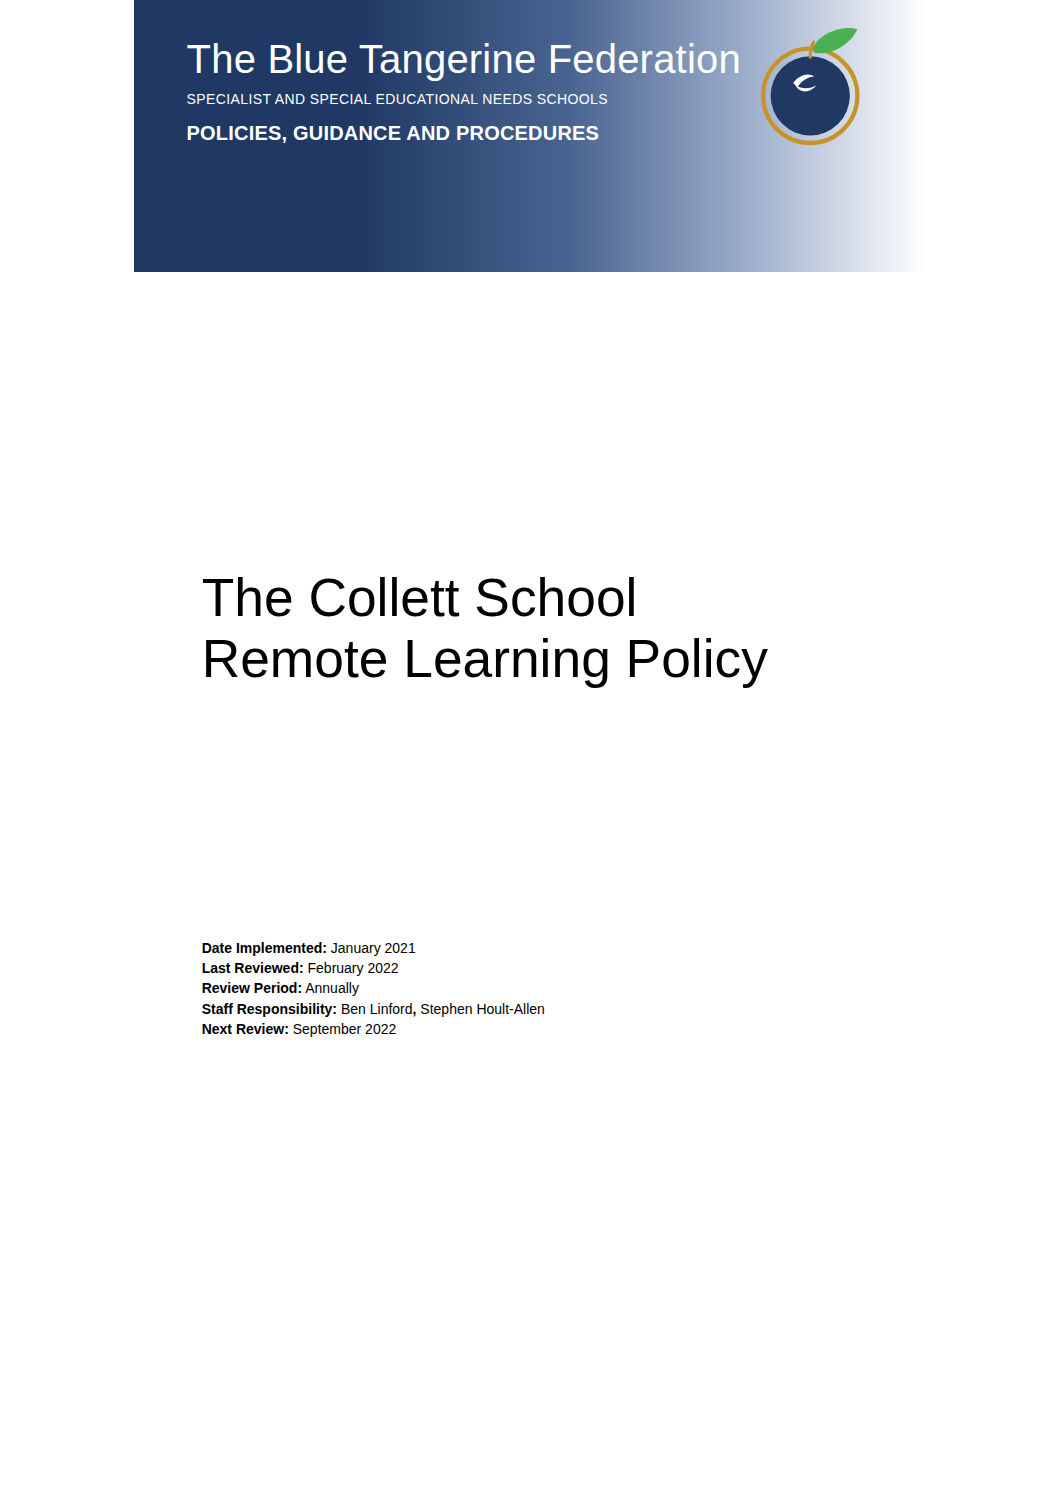The Blue Tangerine Federation
SPECIALIST AND SPECIAL EDUCATIONAL NEEDS SCHOOLS
POLICIES, GUIDANCE AND PROCEDURES
The Collett School
Remote Learning Policy
Date Implemented: January 2021
Last Reviewed: February 2022
Review Period: Annually
Staff Responsibility: Ben Linford, Stephen Hoult-Allen
Next Review: September 2022